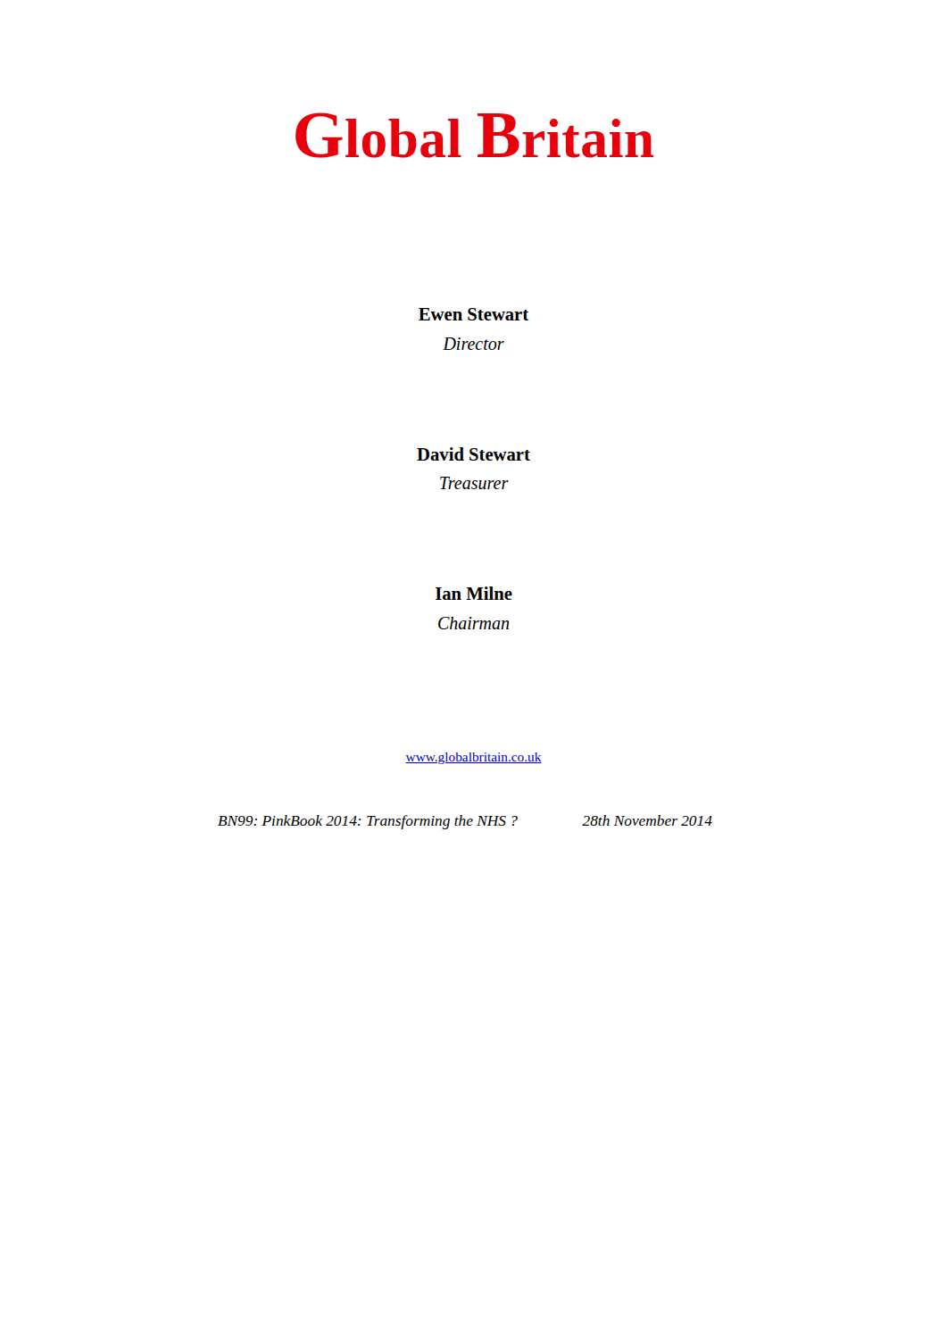Global Britain
Ewen Stewart
Director
David Stewart
Treasurer
Ian Milne
Chairman
www.globalbritain.co.uk
BN99: PinkBook 2014: Transforming the NHS ? 28th November 2014